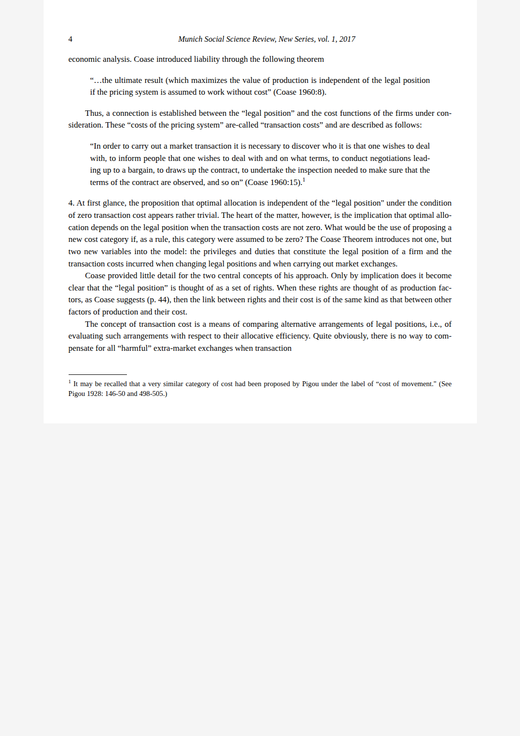4 Munich Social Science Review, New Series, vol. 1, 2017
economic analysis. Coase introduced liability through the following theorem
“…the ultimate result (which maximizes the value of production is independent of the legal position if the pricing system is assumed to work without cost” (Coase 1960:8).
Thus, a connection is established between the “legal position” and the cost functions of the firms under consideration. These “costs of the pricing system” are-called “transaction costs” and are described as follows:
“In order to carry out a market transaction it is necessary to discover who it is that one wishes to deal with, to inform people that one wishes to deal with and on what terms, to conduct negotiations leading up to a bargain, to draws up the contract, to undertake the inspection needed to make sure that the terms of the contract are observed, and so on” (Coase 1960:15).1
4. At first glance, the proposition that optimal allocation is independent of the “legal position" under the condition of zero transaction cost appears rather trivial. The heart of the matter, however, is the implication that optimal allocation depends on the legal position when the transaction costs are not zero. What would be the use of proposing a new cost category if, as a rule, this category were assumed to be zero? The Coase Theorem introduces not one, but two new variables into the model: the privileges and duties that constitute the legal position of a firm and the transaction costs incurred when changing legal positions and when carrying out market exchanges.
Coase provided little detail for the two central concepts of his approach. Only by implication does it become clear that the “legal position” is thought of as a set of rights. When these rights are thought of as production factors, as Coase suggests (p. 44), then the link between rights and their cost is of the same kind as that between other factors of production and their cost.
The concept of transaction cost is a means of comparing alternative arrangements of legal positions, i.e., of evaluating such arrangements with respect to their allocative efficiency. Quite obviously, there is no way to compensate for all “harmful” extra-market exchanges when transaction
1 It may be recalled that a very similar category of cost had been proposed by Pigou under the label of “cost of movement." (See Pigou 1928: 146-50 and 498-505.)